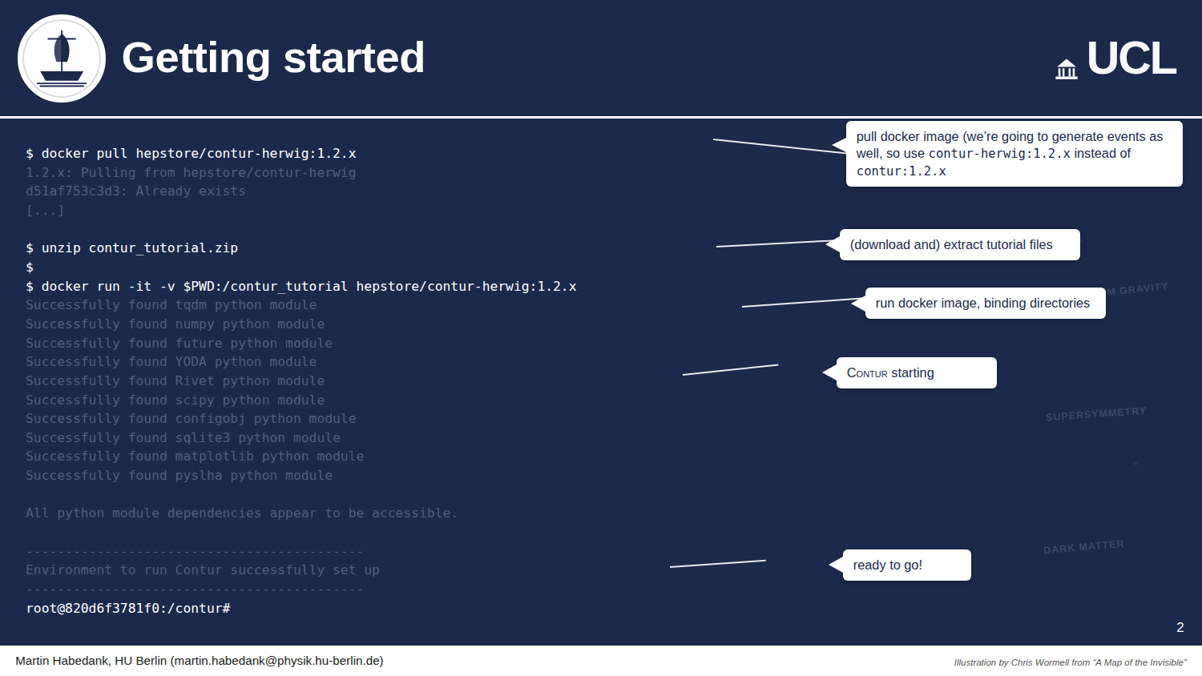Getting started
UCL
Quantum Gravity Supersymmetry Dark Matter
$ docker pull hepstore/contur-herwig:1.2.x
1.2.x: Pulling from hepstore/contur-herwig
d51af753c3d3: Already exists
[...]

$ unzip contur_tutorial.zip
$
$ docker run -it -v $PWD:/contur_tutorial hepstore/contur-herwig:1.2.x
Successfully found tqdm python module
Successfully found numpy python module
Successfully found future python module
Successfully found YODA python module
Successfully found Rivet python module
Successfully found scipy python module
Successfully found configobj python module
Successfully found sqlite3 python module
Successfully found matplotlib python module
Successfully found pyslha python module

All python module dependencies appear to be accessible.

-------------------------------------------
Environment to run Contur successfully set up
-------------------------------------------
root@820d6f3781f0:/contur#
pull docker image (we’re going to generate events as well, so use contur-herwig:1.2.x instead of contur:1.2.x
(download and) extract tutorial files
run docker image, binding directories
Contur starting
ready to go!
2
Martin Habedank, HU Berlin (martin.habedank@physik.hu-berlin.de)
Illustration by Chris Wormell from “A Map of the Invisible”